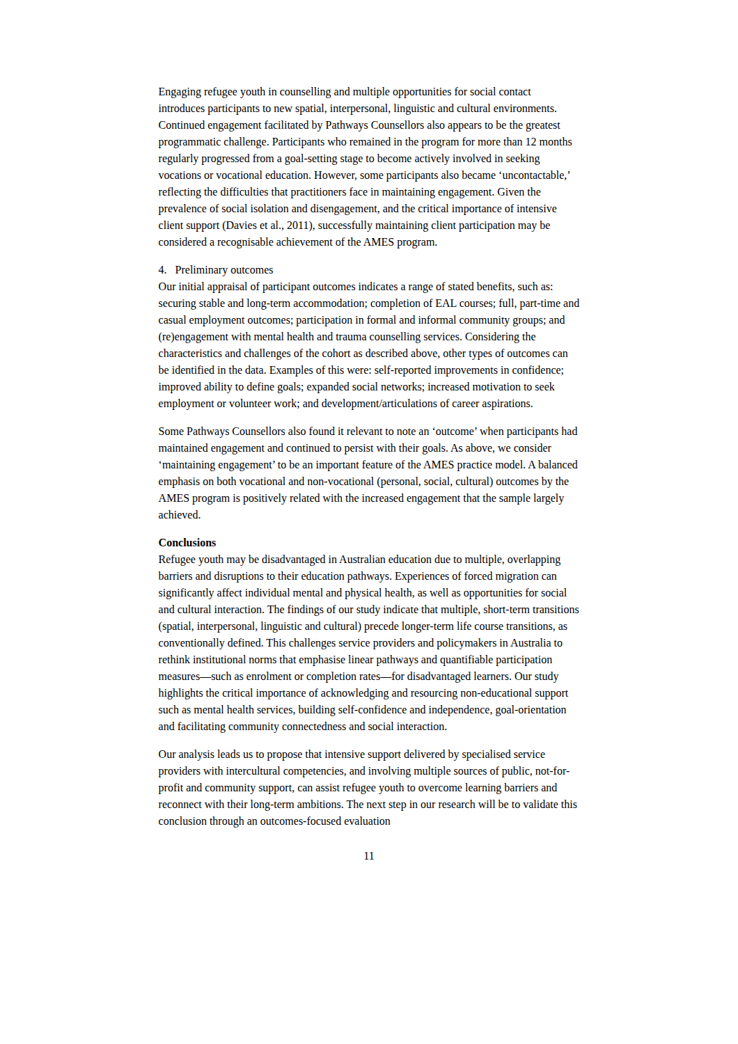Engaging refugee youth in counselling and multiple opportunities for social contact introduces participants to new spatial, interpersonal, linguistic and cultural environments. Continued engagement facilitated by Pathways Counsellors also appears to be the greatest programmatic challenge. Participants who remained in the program for more than 12 months regularly progressed from a goal-setting stage to become actively involved in seeking vocations or vocational education. However, some participants also became ‘uncontactable,’ reflecting the difficulties that practitioners face in maintaining engagement. Given the prevalence of social isolation and disengagement, and the critical importance of intensive client support (Davies et al., 2011), successfully maintaining client participation may be considered a recognisable achievement of the AMES program.
4. Preliminary outcomes
Our initial appraisal of participant outcomes indicates a range of stated benefits, such as: securing stable and long-term accommodation; completion of EAL courses; full, part-time and casual employment outcomes; participation in formal and informal community groups; and (re)engagement with mental health and trauma counselling services. Considering the characteristics and challenges of the cohort as described above, other types of outcomes can be identified in the data. Examples of this were: self-reported improvements in confidence; improved ability to define goals; expanded social networks; increased motivation to seek employment or volunteer work; and development/articulations of career aspirations.
Some Pathways Counsellors also found it relevant to note an ‘outcome’ when participants had maintained engagement and continued to persist with their goals. As above, we consider ‘maintaining engagement’ to be an important feature of the AMES practice model. A balanced emphasis on both vocational and non-vocational (personal, social, cultural) outcomes by the AMES program is positively related with the increased engagement that the sample largely achieved.
Conclusions
Refugee youth may be disadvantaged in Australian education due to multiple, overlapping barriers and disruptions to their education pathways. Experiences of forced migration can significantly affect individual mental and physical health, as well as opportunities for social and cultural interaction. The findings of our study indicate that multiple, short-term transitions (spatial, interpersonal, linguistic and cultural) precede longer-term life course transitions, as conventionally defined. This challenges service providers and policymakers in Australia to rethink institutional norms that emphasise linear pathways and quantifiable participation measures—such as enrolment or completion rates—for disadvantaged learners. Our study highlights the critical importance of acknowledging and resourcing non-educational support such as mental health services, building self-confidence and independence, goal-orientation and facilitating community connectedness and social interaction.
Our analysis leads us to propose that intensive support delivered by specialised service providers with intercultural competencies, and involving multiple sources of public, not-for-profit and community support, can assist refugee youth to overcome learning barriers and reconnect with their long-term ambitions. The next step in our research will be to validate this conclusion through an outcomes-focused evaluation
11